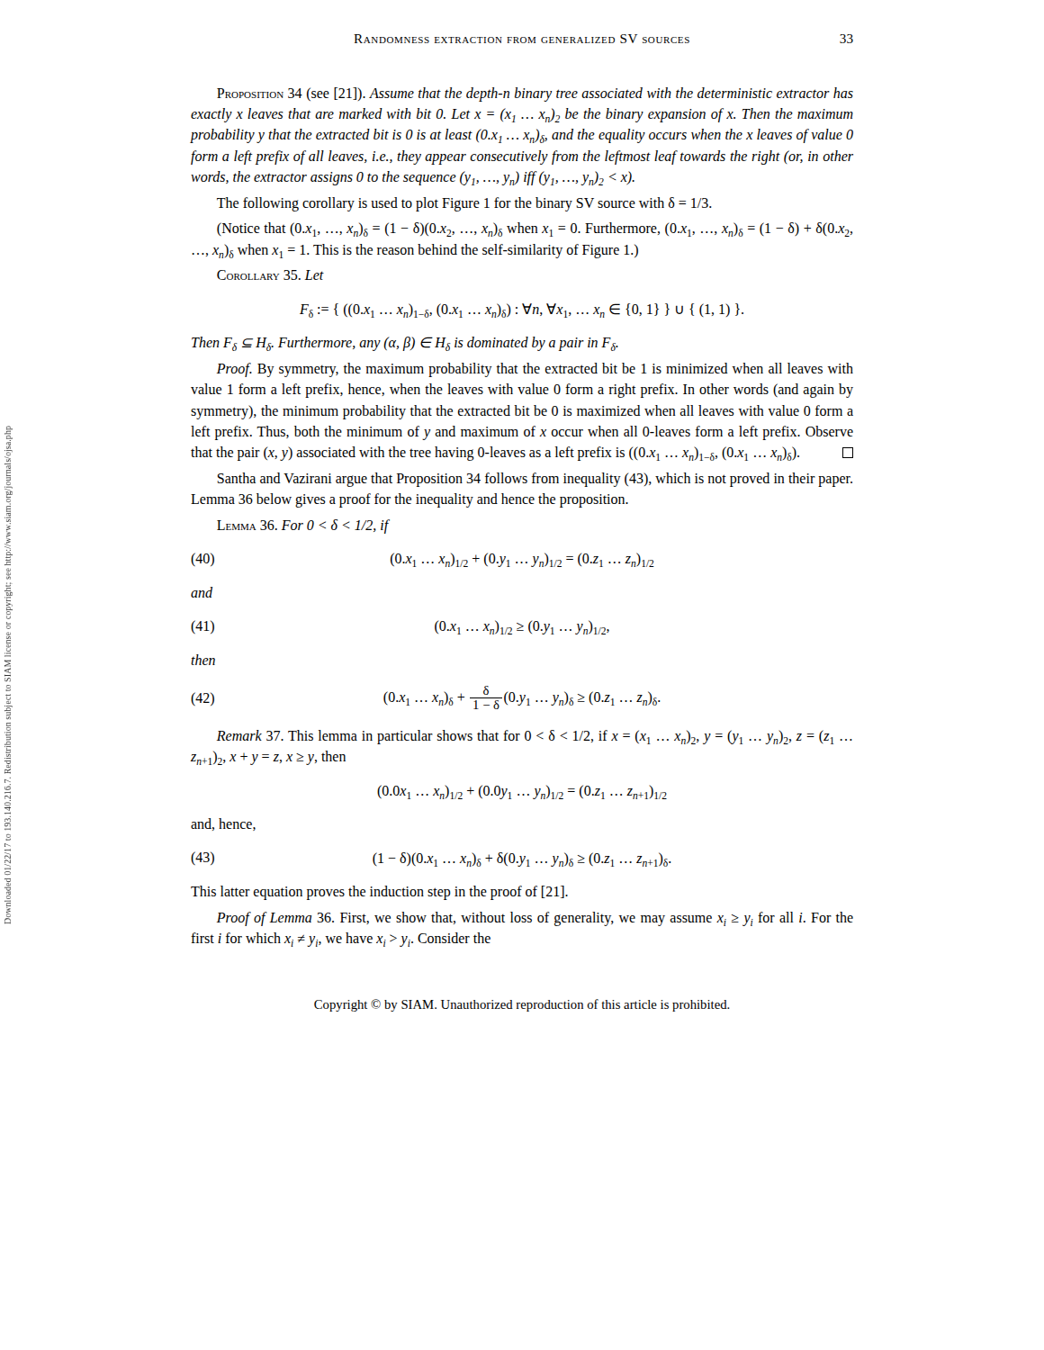Downloaded 01/22/17 to 193.140.216.7. Redistribution subject to SIAM license or copyright; see http://www.siam.org/journals/ojsa.php
Randomness extraction from generalized SV sources 33
Proposition 34 (see [21]). Assume that the depth-n binary tree associated with the deterministic extractor has exactly x leaves that are marked with bit 0. Let x = (x1 … xn)2 be the binary expansion of x. Then the maximum probability y that the extracted bit is 0 is at least (0.x1 … xn)δ, and the equality occurs when the x leaves of value 0 form a left prefix of all leaves, i.e., they appear consecutively from the leftmost leaf towards the right (or, in other words, the extractor assigns 0 to the sequence (y1, …, yn) iff (y1, …, yn)2 < x).
The following corollary is used to plot Figure 1 for the binary SV source with δ = 1/3.
(Notice that (0.x1, …, xn)δ = (1 − δ)(0.x2, …, xn)δ when x1 = 0. Furthermore, (0.x1, …, xn)δ = (1 − δ) + δ(0.x2, …, xn)δ when x1 = 1. This is the reason behind the self-similarity of Figure 1.)
Corollary 35. Let
Fδ := { ((0.x1 … xn)1−δ, (0.x1 … xn)δ) : ∀n, ∀x1, … xn ∈ {0, 1} } ∪ { (1, 1) }.
Then Fδ ⊆ Hδ. Furthermore, any (α, β) ∈ Hδ is dominated by a pair in Fδ.
Proof. By symmetry, the maximum probability that the extracted bit be 1 is minimized when all leaves with value 1 form a left prefix, hence, when the leaves with value 0 form a right prefix. In other words (and again by symmetry), the minimum probability that the extracted bit be 0 is maximized when all leaves with value 0 form a left prefix. Thus, both the minimum of y and maximum of x occur when all 0-leaves form a left prefix. Observe that the pair (x, y) associated with the tree having 0-leaves as a left prefix is ((0.x1 … xn)1−δ, (0.x1 … xn)δ).
Santha and Vazirani argue that Proposition 34 follows from inequality (43), which is not proved in their paper. Lemma 36 below gives a proof for the inequality and hence the proposition.
Lemma 36. For 0 < δ < 1/2, if
(40) (0.x1 … xn)1/2 + (0.y1 … yn)1/2 = (0.z1 … zn)1/2
and
(41) (0.x1 … xn)1/2 ≥ (0.y1 … yn)1/2,
then
(42) (0.x1 … xn)δ + δ 1 − δ(0.y1 … yn)δ ≥ (0.z1 … zn)δ.
Remark 37. This lemma in particular shows that for 0 < δ < 1/2, if x = (x1 … xn)2, y = (y1 … yn)2, z = (z1 … zn+1)2, x + y = z, x ≥ y, then
(0.0x1 … xn)1/2 + (0.0y1 … yn)1/2 = (0.z1 … zn+1)1/2
and, hence,
(43) (1 − δ)(0.x1 … xn)δ + δ(0.y1 … yn)δ ≥ (0.z1 … zn+1)δ.
This latter equation proves the induction step in the proof of [21].
Proof of Lemma 36. First, we show that, without loss of generality, we may assume xi ≥ yi for all i. For the first i for which xi ≠ yi, we have xi > yi. Consider the
Copyright © by SIAM. Unauthorized reproduction of this article is prohibited.